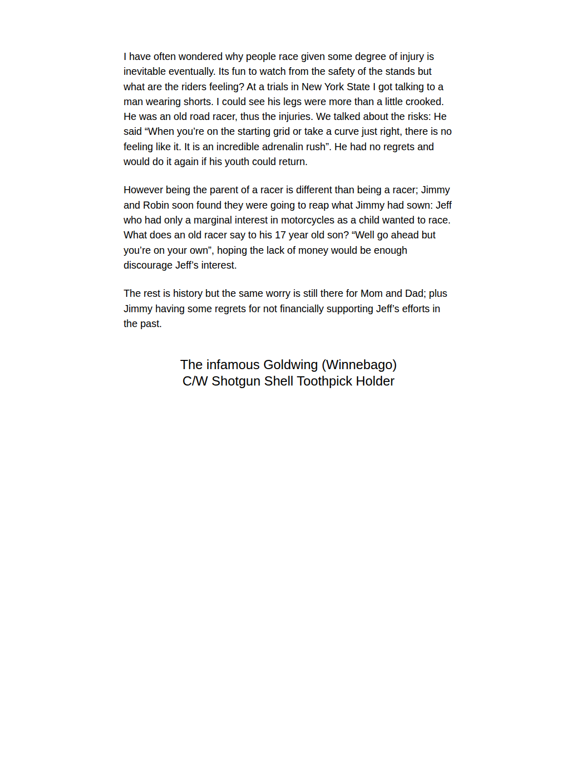I have often wondered why people race given some degree of injury is inevitable eventually. Its fun to watch from the safety of the stands but what are the riders feeling? At a trials in New York State I got talking to a man wearing shorts. I could see his legs were more than a little crooked. He was an old road racer, thus the injuries. We talked about the risks: He said “When you’re on the starting grid or take a curve just right, there is no feeling like it. It is an incredible adrenalin rush”. He had no regrets and would do it again if his youth could return.
However being the parent of a racer is different than being a racer; Jimmy and Robin soon found they were going to reap what Jimmy had sown: Jeff who had only a marginal interest in motorcycles as a child wanted to race. What does an old racer say to his 17 year old son? “Well go ahead but you’re on your own”, hoping the lack of money would be enough discourage Jeff’s interest.
The rest is history but the same worry is still there for Mom and Dad; plus Jimmy having some regrets for not financially supporting Jeff’s efforts in the past.
The infamous Goldwing (Winnebago)
C/W Shotgun Shell Toothpick Holder